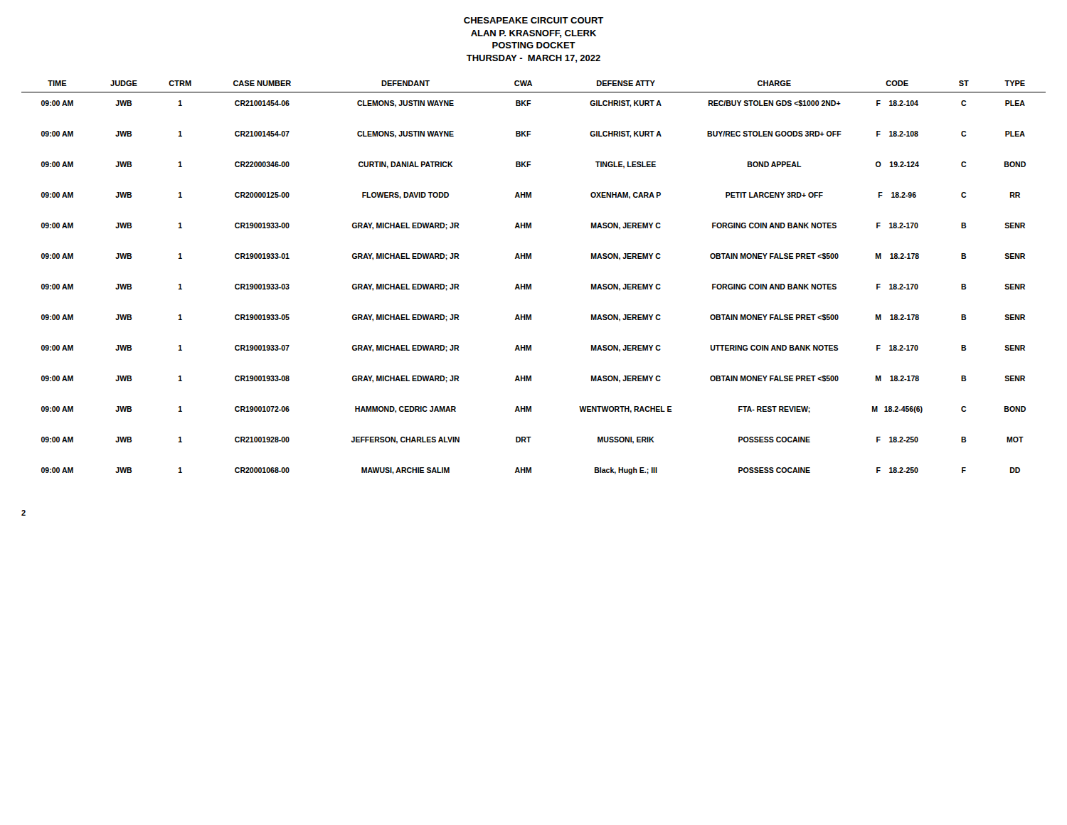CHESAPEAKE CIRCUIT COURT
ALAN P. KRASNOFF, CLERK
POSTING DOCKET
THURSDAY - MARCH 17, 2022
| TIME | JUDGE | CTRM | CASE NUMBER | DEFENDANT | CWA | DEFENSE ATTY | CHARGE | CODE | ST | TYPE |
| --- | --- | --- | --- | --- | --- | --- | --- | --- | --- | --- |
| 09:00 AM | JWB | 1 | CR21001454-06 | CLEMONS, JUSTIN WAYNE | BKF | GILCHRIST, KURT A | REC/BUY STOLEN GDS <$1000 2ND+ | F 18.2-104 | C | PLEA |
| 09:00 AM | JWB | 1 | CR21001454-07 | CLEMONS, JUSTIN WAYNE | BKF | GILCHRIST, KURT A | BUY/REC STOLEN GOODS 3RD+ OFF | F 18.2-108 | C | PLEA |
| 09:00 AM | JWB | 1 | CR22000346-00 | CURTIN, DANIAL PATRICK | BKF | TINGLE, LESLEE | BOND APPEAL | O 19.2-124 | C | BOND |
| 09:00 AM | JWB | 1 | CR20000125-00 | FLOWERS, DAVID TODD | AHM | OXENHAM, CARA P | PETIT LARCENY 3RD+ OFF | F 18.2-96 | C | RR |
| 09:00 AM | JWB | 1 | CR19001933-00 | GRAY, MICHAEL EDWARD; JR | AHM | MASON, JEREMY C | FORGING COIN AND BANK NOTES | F 18.2-170 | B | SENR |
| 09:00 AM | JWB | 1 | CR19001933-01 | GRAY, MICHAEL EDWARD; JR | AHM | MASON, JEREMY C | OBTAIN MONEY FALSE PRET <$500 | M 18.2-178 | B | SENR |
| 09:00 AM | JWB | 1 | CR19001933-03 | GRAY, MICHAEL EDWARD; JR | AHM | MASON, JEREMY C | FORGING COIN AND BANK NOTES | F 18.2-170 | B | SENR |
| 09:00 AM | JWB | 1 | CR19001933-05 | GRAY, MICHAEL EDWARD; JR | AHM | MASON, JEREMY C | OBTAIN MONEY FALSE PRET <$500 | M 18.2-178 | B | SENR |
| 09:00 AM | JWB | 1 | CR19001933-07 | GRAY, MICHAEL EDWARD; JR | AHM | MASON, JEREMY C | UTTERING COIN AND BANK NOTES | F 18.2-170 | B | SENR |
| 09:00 AM | JWB | 1 | CR19001933-08 | GRAY, MICHAEL EDWARD; JR | AHM | MASON, JEREMY C | OBTAIN MONEY FALSE PRET <$500 | M 18.2-178 | B | SENR |
| 09:00 AM | JWB | 1 | CR19001072-06 | HAMMOND, CEDRIC JAMAR | AHM | WENTWORTH, RACHEL E | FTA- REST REVIEW; | M 18.2-456(6) | C | BOND |
| 09:00 AM | JWB | 1 | CR21001928-00 | JEFFERSON, CHARLES ALVIN | DRT | MUSSONI, ERIK | POSSESS COCAINE | F 18.2-250 | B | MOT |
| 09:00 AM | JWB | 1 | CR20001068-00 | MAWUSI, ARCHIE SALIM | AHM | Black, Hugh E.; III | POSSESS COCAINE | F 18.2-250 | F | DD |
2